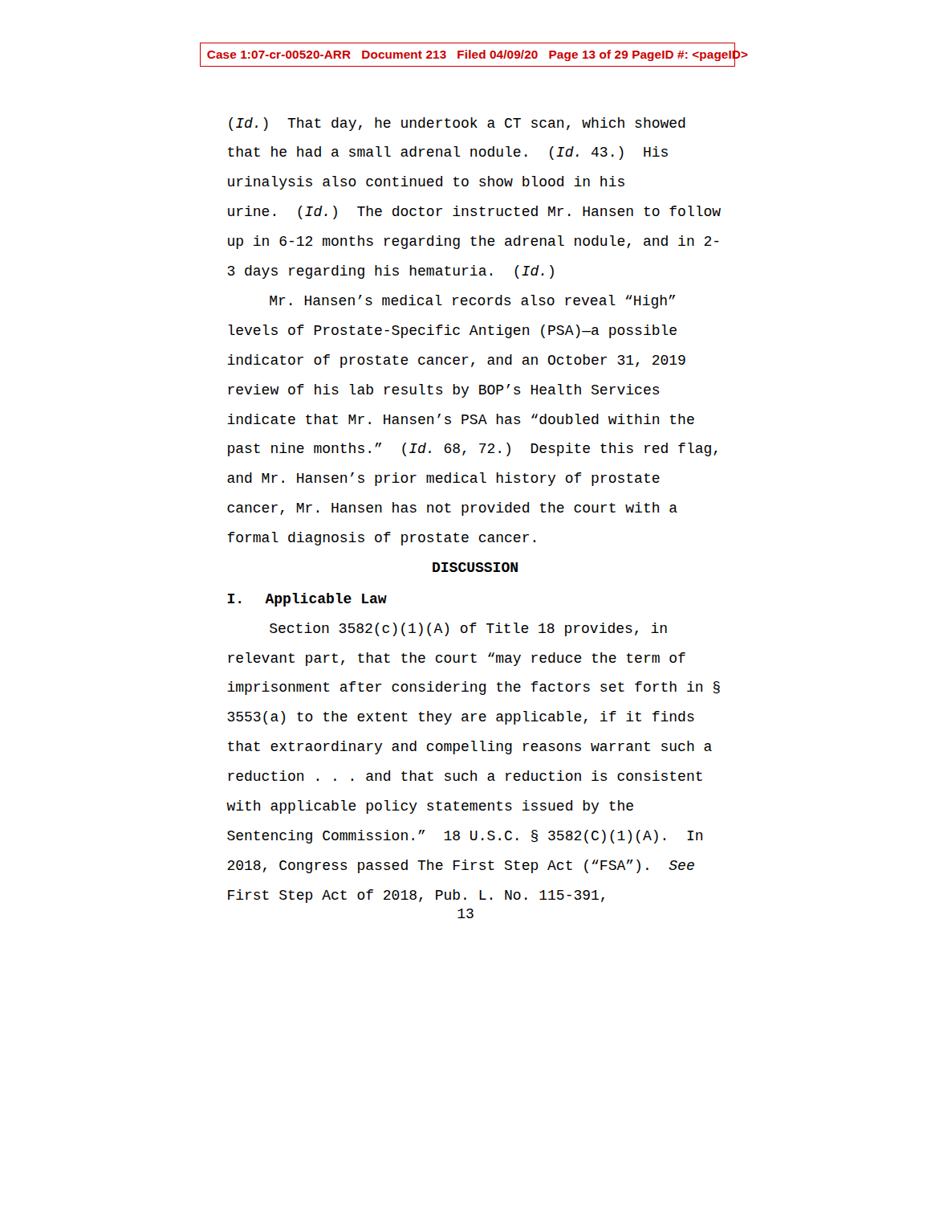Case 1:07-cr-00520-ARR Document 213 Filed 04/09/20 Page 13 of 29 PageID #: <pageID>
(Id.) That day, he undertook a CT scan, which showed that he had a small adrenal nodule. (Id. 43.) His urinalysis also continued to show blood in his urine. (Id.) The doctor instructed Mr. Hansen to follow up in 6-12 months regarding the adrenal nodule, and in 2-3 days regarding his hematuria. (Id.)
Mr. Hansen’s medical records also reveal “High” levels of Prostate-Specific Antigen (PSA)—a possible indicator of prostate cancer, and an October 31, 2019 review of his lab results by BOP’s Health Services indicate that Mr. Hansen’s PSA has “doubled within the past nine months.” (Id. 68, 72.) Despite this red flag, and Mr. Hansen’s prior medical history of prostate cancer, Mr. Hansen has not provided the court with a formal diagnosis of prostate cancer.
DISCUSSION
I. Applicable Law
Section 3582(c)(1)(A) of Title 18 provides, in relevant part, that the court “may reduce the term of imprisonment after considering the factors set forth in § 3553(a) to the extent they are applicable, if it finds that extraordinary and compelling reasons warrant such a reduction . . . and that such a reduction is consistent with applicable policy statements issued by the Sentencing Commission.” 18 U.S.C. § 3582(C)(1)(A). In 2018, Congress passed The First Step Act (“FSA”). See First Step Act of 2018, Pub. L. No. 115-391,
13